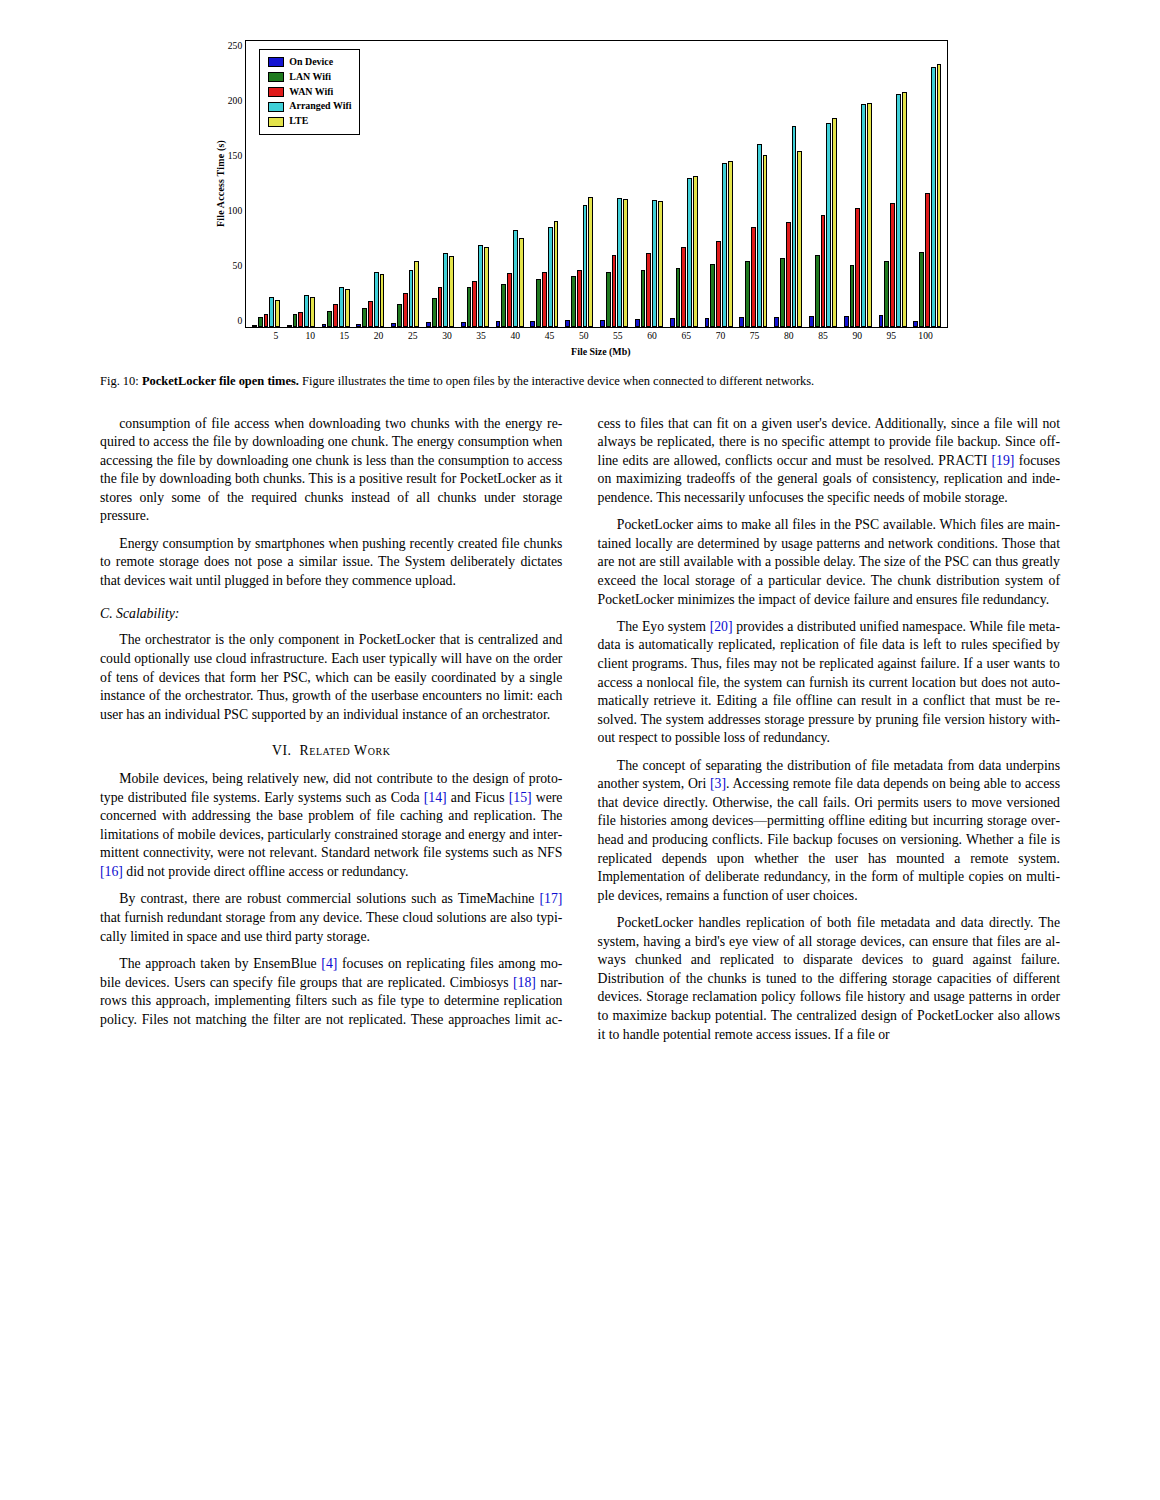File Access Time (s)
250200150100500
On Device
LAN Wifi
WAN Wifi
Arranged Wifi
LTE
510152025 3035404550 5560657075 80859095100
File Size (Mb)
Fig. 10: PocketLocker file open times. Figure illustrates the time to open files by the interactive device when connected to different networks.
consumption of file access when downloading two chunks with the energy required to access the file by downloading one chunk. The energy consumption when accessing the file by downloading one chunk is less than the consumption to access the file by downloading both chunks. This is a positive result for PocketLocker as it stores only some of the required chunks instead of all chunks under storage pressure.
Energy consumption by smartphones when pushing recently created file chunks to remote storage does not pose a similar issue. The System deliberately dictates that devices wait until plugged in before they commence upload.
C. Scalability:
The orchestrator is the only component in PocketLocker that is centralized and could optionally use cloud infrastructure. Each user typically will have on the order of tens of devices that form her PSC, which can be easily coordinated by a single instance of the orchestrator. Thus, growth of the userbase encounters no limit: each user has an individual PSC supported by an individual instance of an orchestrator.
VI. Related Work
Mobile devices, being relatively new, did not contribute to the design of prototype distributed file systems. Early systems such as Coda [14] and Ficus [15] were concerned with addressing the base problem of file caching and replication. The limitations of mobile devices, particularly constrained storage and energy and intermittent connectivity, were not relevant. Standard network file systems such as NFS [16] did not provide direct offline access or redundancy.
By contrast, there are robust commercial solutions such as TimeMachine [17] that furnish redundant storage from any device. These cloud solutions are also typically limited in space and use third party storage.
The approach taken by EnsemBlue [4] focuses on replicating files among mobile devices. Users can specify file groups that are replicated. Cimbiosys [18] narrows this approach, implementing filters such as file type to determine replication policy. Files not matching the filter are not replicated. These approaches limit access to files that can fit on a given user's device. Additionally, since a file will not always be replicated, there is no specific attempt to provide file backup. Since offline edits are allowed, conflicts occur and must be resolved. PRACTI [19] focuses on maximizing tradeoffs of the general goals of consistency, replication and independence. This necessarily unfocuses the specific needs of mobile storage.
PocketLocker aims to make all files in the PSC available. Which files are maintained locally are determined by usage patterns and network conditions. Those that are not are still available with a possible delay. The size of the PSC can thus greatly exceed the local storage of a particular device. The chunk distribution system of PocketLocker minimizes the impact of device failure and ensures file redundancy.
The Eyo system [20] provides a distributed unified namespace. While file metadata is automatically replicated, replication of file data is left to rules specified by client programs. Thus, files may not be replicated against failure. If a user wants to access a nonlocal file, the system can furnish its current location but does not automatically retrieve it. Editing a file offline can result in a conflict that must be resolved. The system addresses storage pressure by pruning file version history without respect to possible loss of redundancy.
The concept of separating the distribution of file metadata from data underpins another system, Ori [3]. Accessing remote file data depends on being able to access that device directly. Otherwise, the call fails. Ori permits users to move versioned file histories among devices—permitting offline editing but incurring storage overhead and producing conflicts. File backup focuses on versioning. Whether a file is replicated depends upon whether the user has mounted a remote system. Implementation of deliberate redundancy, in the form of multiple copies on multiple devices, remains a function of user choices.
PocketLocker handles replication of both file metadata and data directly. The system, having a bird's eye view of all storage devices, can ensure that files are always chunked and replicated to disparate devices to guard against failure. Distribution of the chunks is tuned to the differing storage capacities of different devices. Storage reclamation policy follows file history and usage patterns in order to maximize backup potential. The centralized design of PocketLocker also allows it to handle potential remote access issues. If a file or